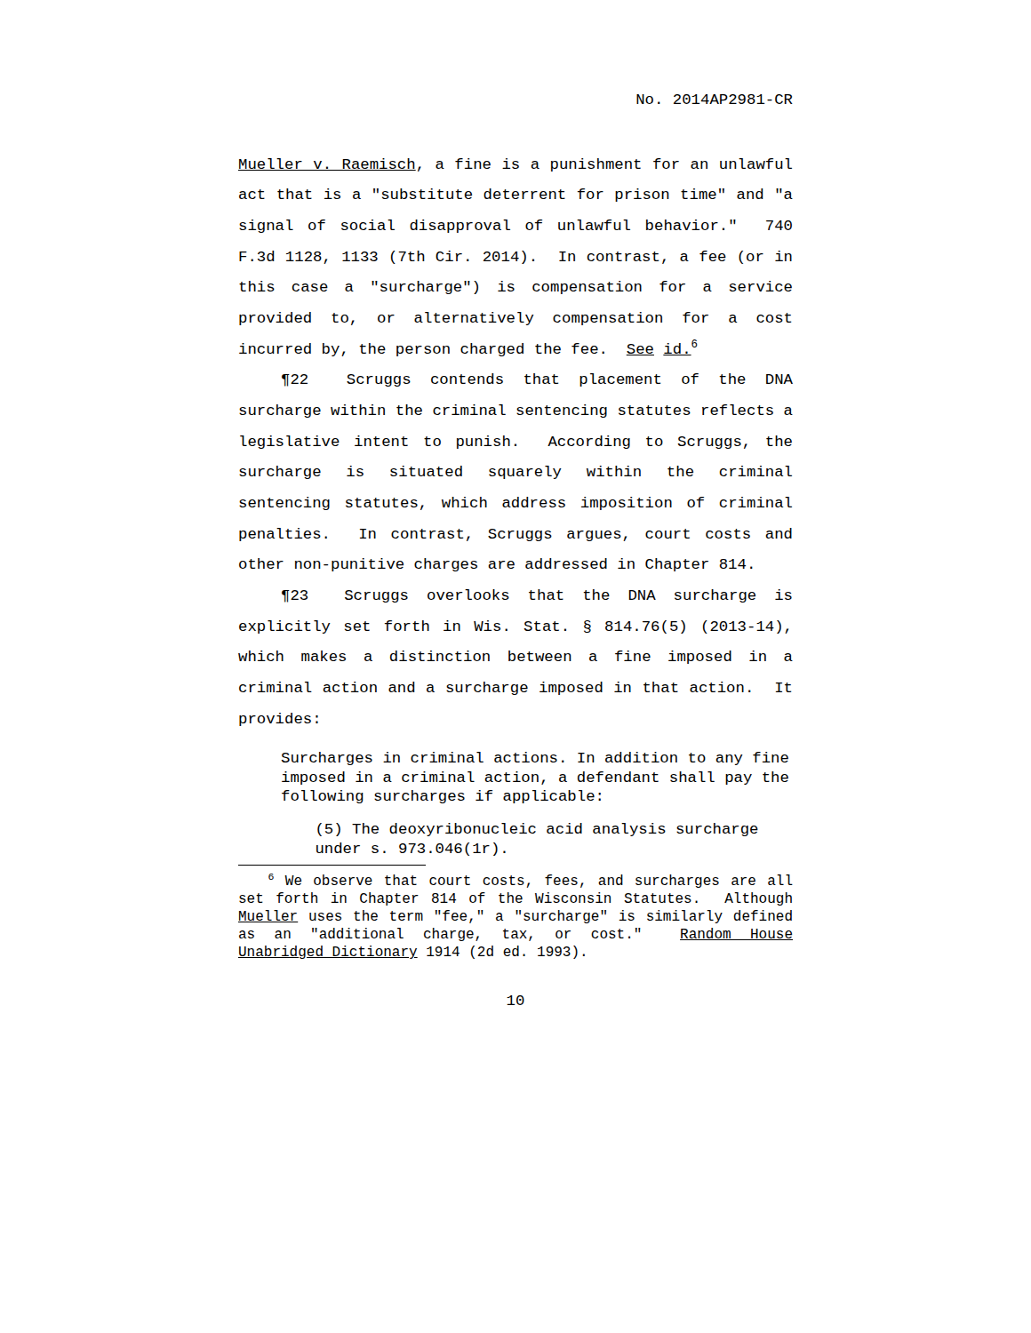No. 2014AP2981-CR
Mueller v. Raemisch, a fine is a punishment for an unlawful act that is a "substitute deterrent for prison time" and "a signal of social disapproval of unlawful behavior." 740 F.3d 1128, 1133 (7th Cir. 2014). In contrast, a fee (or in this case a "surcharge") is compensation for a service provided to, or alternatively compensation for a cost incurred by, the person charged the fee. See id.6
¶22 Scruggs contends that placement of the DNA surcharge within the criminal sentencing statutes reflects a legislative intent to punish. According to Scruggs, the surcharge is situated squarely within the criminal sentencing statutes, which address imposition of criminal penalties. In contrast, Scruggs argues, court costs and other non-punitive charges are addressed in Chapter 814.
¶23 Scruggs overlooks that the DNA surcharge is explicitly set forth in Wis. Stat. § 814.76(5) (2013-14), which makes a distinction between a fine imposed in a criminal action and a surcharge imposed in that action. It provides:
Surcharges in criminal actions. In addition to any fine imposed in a criminal action, a defendant shall pay the following surcharges if applicable:
(5) The deoxyribonucleic acid analysis surcharge under s. 973.046(1r).
6 We observe that court costs, fees, and surcharges are all set forth in Chapter 814 of the Wisconsin Statutes. Although Mueller uses the term "fee," a "surcharge" is similarly defined as an "additional charge, tax, or cost." Random House Unabridged Dictionary 1914 (2d ed. 1993).
10